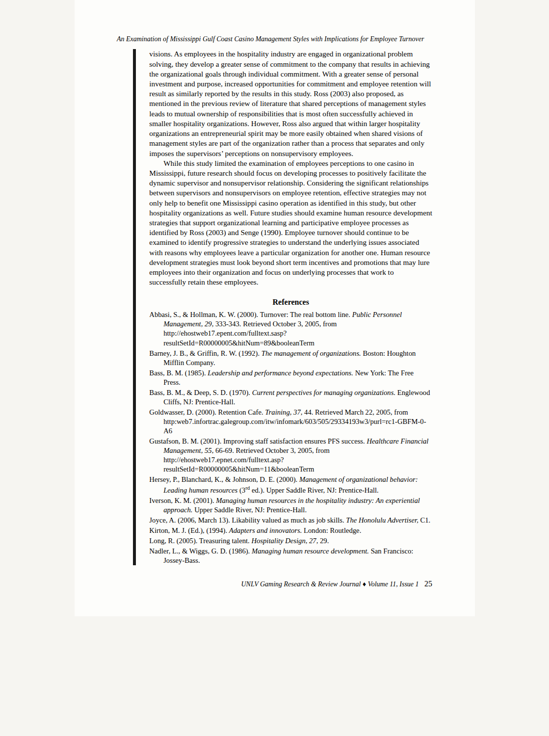An Examination of Mississippi Gulf Coast Casino Management Styles with Implications for Employee Turnover
visions. As employees in the hospitality industry are engaged in organizational problem solving, they develop a greater sense of commitment to the company that results in achieving the organizational goals through individual commitment. With a greater sense of personal investment and purpose, increased opportunities for commitment and employee retention will result as similarly reported by the results in this study. Ross (2003) also proposed, as mentioned in the previous review of literature that shared perceptions of management styles leads to mutual ownership of responsibilities that is most often successfully achieved in smaller hospitality organizations. However, Ross also argued that within larger hospitality organizations an entrepreneurial spirit may be more easily obtained when shared visions of management styles are part of the organization rather than a process that separates and only imposes the supervisors’ perceptions on nonsupervisory employees.
While this study limited the examination of employees perceptions to one casino in Mississippi, future research should focus on developing processes to positively facilitate the dynamic supervisor and nonsupervisor relationship. Considering the significant relationships between supervisors and nonsupervisors on employee retention, effective strategies may not only help to benefit one Mississippi casino operation as identified in this study, but other hospitality organizations as well. Future studies should examine human resource development strategies that support organizational learning and participative employee processes as identified by Ross (2003) and Senge (1990). Employee turnover should continue to be examined to identify progressive strategies to understand the underlying issues associated with reasons why employees leave a particular organization for another one. Human resource development strategies must look beyond short term incentives and promotions that may lure employees into their organization and focus on underlying processes that work to successfully retain these employees.
References
Abbasi, S., & Hollman, K. W. (2000). Turnover: The real bottom line. Public Personnel Management, 29, 333-343. Retrieved October 3, 2005, from http://ehostweb17.epent.com/fulltext.sasp?resultSetId=R00000005&hitNum=89&booleanTerm
Barney, J. B., & Griffin, R. W. (1992). The management of organizations. Boston: Houghton Mifflin Company.
Bass, B. M. (1985). Leadership and performance beyond expectations. New York: The Free Press.
Bass, B. M., & Deep, S. D. (1970). Current perspectives for managing organizations. Englewood Cliffs, NJ: Prentice-Hall.
Goldwasser, D. (2000). Retention Cafe. Training, 37, 44. Retrieved March 22, 2005, from http:web7.infortrac.galegroup.com/itw/infomark/603/505/29334193w3/purl=rc1-GBFM-0-A6
Gustafson, B. M. (2001). Improving staff satisfaction ensures PFS success. Healthcare Financial Management, 55, 66-69. Retrieved October 3, 2005, from http://ehostweb17.epnet.com/fulltext.asp?resultSetId=R00000005&hitNum=11&booleanTerm
Hersey, P., Blanchard, K., & Johnson, D. E. (2000). Management of organizational behavior: Leading human resources (3rd ed.). Upper Saddle River, NJ: Prentice-Hall.
Iverson, K. M. (2001). Managing human resources in the hospitality industry: An experiential approach. Upper Saddle River, NJ: Prentice-Hall.
Joyce, A. (2006, March 13). Likability valued as much as job skills. The Honolulu Advertiser, C1.
Kirton, M. J. (Ed.), (1994). Adapters and innovators. London: Routledge.
Long, R. (2005). Treasuring talent. Hospitality Design, 27, 29.
Nadler, L., & Wiggs, G. D. (1986). Managing human resource development. San Francisco: Jossey-Bass.
UNLV Gaming Research & Review Journal ♦ Volume 11, Issue 125